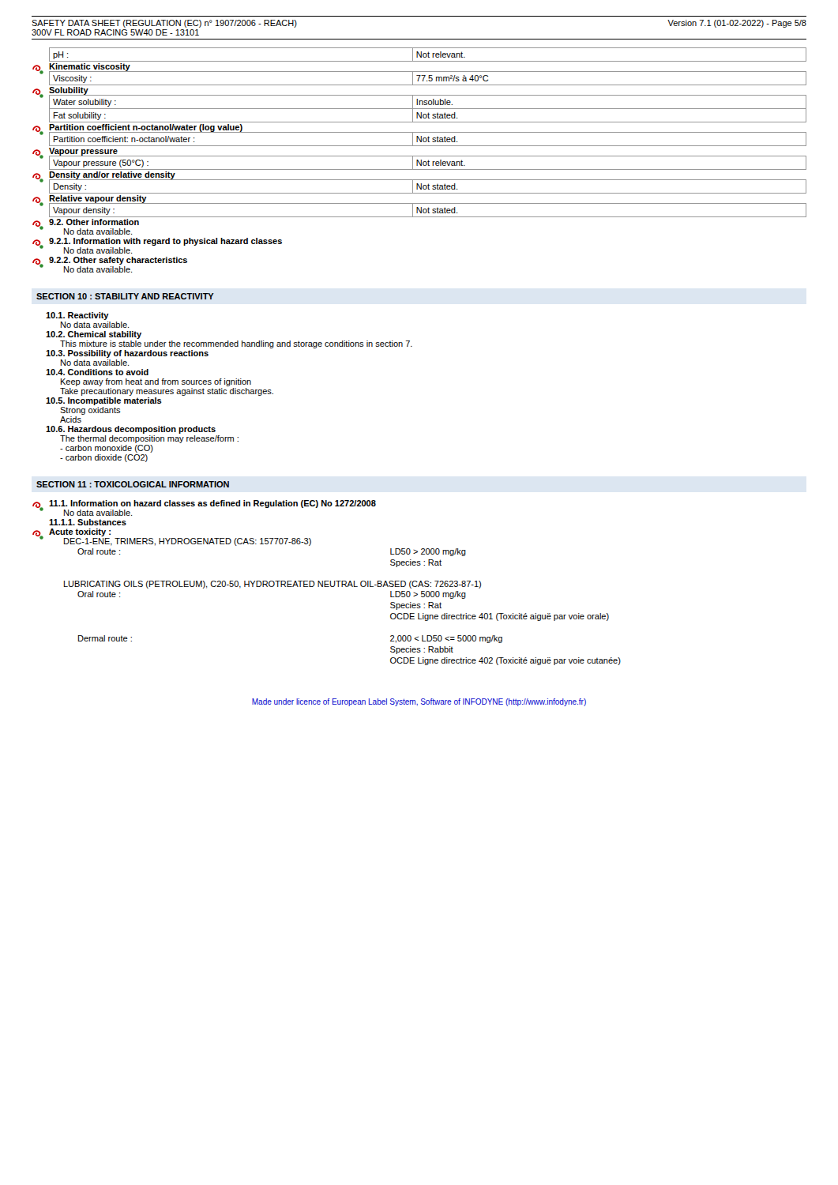SAFETY DATA SHEET (REGULATION (EC) n° 1907/2006 - REACH)
300V FL ROAD RACING 5W40 DE - 13101
Version 7.1 (01-02-2022) - Page 5/8
| pH : | Not relevant. |
Kinematic viscosity
| Viscosity : | 77.5 mm²/s à 40°C |
Solubility
| Water solubility : | Insoluble. |
| Fat solubility : | Not stated. |
Partition coefficient n-octanol/water (log value)
| Partition coefficient: n-octanol/water : | Not stated. |
Vapour pressure
| Vapour pressure (50°C) : | Not relevant. |
Density and/or relative density
| Density : | Not stated. |
Relative vapour density
| Vapour density : | Not stated. |
9.2. Other information
No data available.
9.2.1. Information with regard to physical hazard classes
No data available.
9.2.2. Other safety characteristics
No data available.
SECTION 10 : STABILITY AND REACTIVITY
10.1. Reactivity
No data available.
10.2. Chemical stability
This mixture is stable under the recommended handling and storage conditions in section 7.
10.3. Possibility of hazardous reactions
No data available.
10.4. Conditions to avoid
Keep away from heat and from sources of ignition
Take precautionary measures against static discharges.
10.5. Incompatible materials
Strong oxidants
Acids
10.6. Hazardous decomposition products
The thermal decomposition may release/form :
- carbon monoxide (CO)
- carbon dioxide (CO2)
SECTION 11 : TOXICOLOGICAL INFORMATION
11.1. Information on hazard classes as defined in Regulation (EC) No 1272/2008
No data available.
11.1.1. Substances
Acute toxicity :
DEC-1-ENE, TRIMERS, HYDROGENATED (CAS: 157707-86-3)
| Oral route : | LD50 > 2000 mg/kg |
| | Species : Rat |
LUBRICATING OILS (PETROLEUM), C20-50, HYDROTREATED NEUTRAL OIL-BASED (CAS: 72623-87-1)
| Oral route : | LD50 > 5000 mg/kg |
| | Species : Rat |
| | OCDE Ligne directrice 401 (Toxicité aiguë par voie orale) |
| Dermal route : | 2,000 < LD50 <= 5000 mg/kg |
| | Species : Rabbit |
| | OCDE Ligne directrice 402 (Toxicité aiguë par voie cutanée) |
Made under licence of European Label System, Software of INFODYNE (http://www.infodyne.fr)